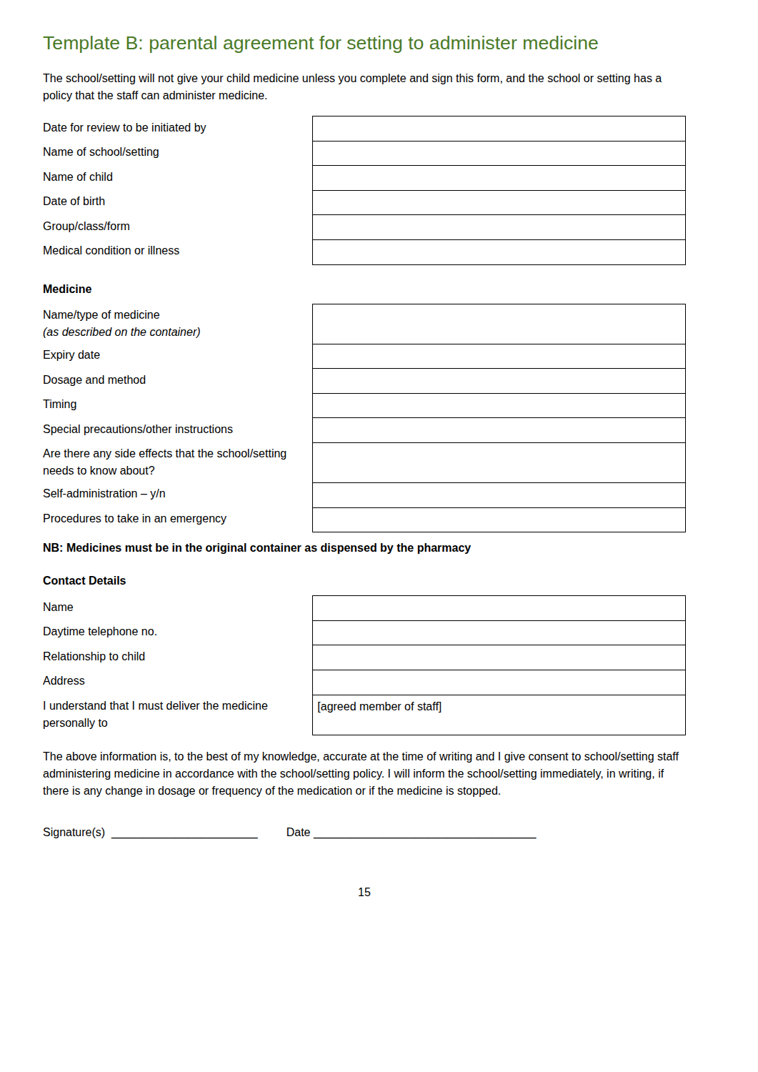Template B: parental agreement for setting to administer medicine
The school/setting will not give your child medicine unless you complete and sign this form, and the school or setting has a policy that the staff can administer medicine.
| Date for review to be initiated by | |
| Name of school/setting | |
| Name of child | |
| Date of birth | |
| Group/class/form | |
| Medical condition or illness | |
Medicine
| Name/type of medicine (as described on the container) | |
| Expiry date | |
| Dosage and method | |
| Timing | |
| Special precautions/other instructions | |
| Are there any side effects that the school/setting needs to know about? | |
| Self-administration – y/n | |
| Procedures to take in an emergency | |
NB: Medicines must be in the original container as dispensed by the pharmacy
Contact Details
| Name | |
| Daytime telephone no. | |
| Relationship to child | |
| Address | |
| I understand that I must deliver the medicine personally to | [agreed member of staff] |
The above information is, to the best of my knowledge, accurate at the time of writing and I give consent to school/setting staff administering medicine in accordance with the school/setting policy. I will inform the school/setting immediately, in writing, if there is any change in dosage or frequency of the medication or if the medicine is stopped.
Signature(s) _______________________ Date ___________________________________
15